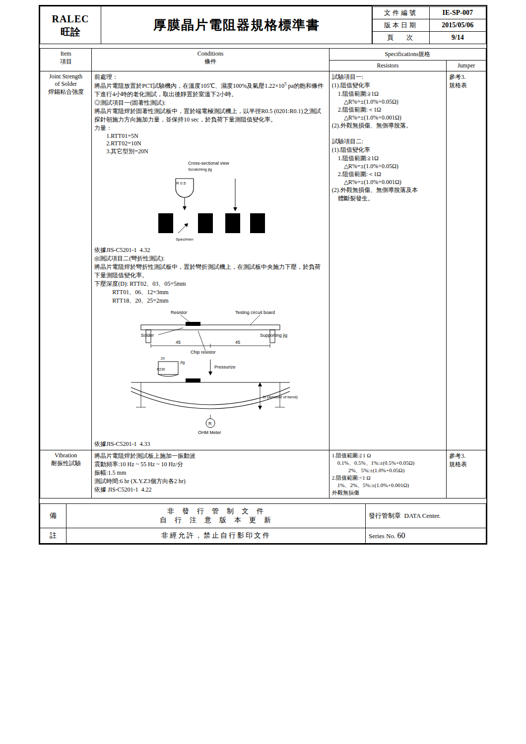| RALEC 旺詮 | 厚膜晶片電阻器規格標準書 | / 文件編號 / IE-SP-007 / / 版本日期 / 2015/05/06 / / 頁 次 / 9/14 / |
| Item 項目 | Conditions 條件 | Specifications規格 |
| --- | --- | --- |
| Resistors | Jumper |
| Joint Strength of Solder 焊錫粘合強度 | 前處理： 將晶片電阻放置於PCT試驗機內，在溫度105℃、濕度100%及氣壓1.22×10 5 pa的飽和條件下進行4小時的老化測試，取出後靜置於室溫下2小時。 ◎測試項目一(固著性測試): 將晶片電阻焊於固著性測試板中，置於端電極測試機上，以半徑R0.5 (0201:R0.1)之測試探針朝施力方向施加力量，並保持10 sec，於負荷下量測阻值變化率。 力量： 1.RTT01=5N 2.RTT02=10N 3.其它型別=20N Cross-sectional view Scratching jig R 0.5 Specimen 依據JIS-C5201-1 4.32 ◎測試項目二(彎折性測試): 將晶片電阻焊於彎折性測試板中，置於彎折測試機上，在測試板中央施力下壓，於負荷下量測阻值變化率。 下壓深度(D): RTT02、03、05=5mm RTT01、06、12=3mm RTT18、20、25=2mm Resistor Testing circuit board Solder Supporting jig 45 45 Chip resistor 20 Jig R230 Pressurize D (Amount of bend) R OHM Meter 依據JIS-C5201-1 4.33 | 試驗項目一: (1).阻值變化率 1.阻值範圍:≧1Ω △R%=±(1.0%+0.05Ω) 2.阻值範圍:＜1Ω △R%=±(1.0%+0.001Ω) (2).外觀無損傷、無側導脫落。 試驗項目二: (1).阻值變化率 1.阻值範圍:≧1Ω △R%=±(1.0%+0.05Ω) 2.阻值範圍:＜1Ω △R%=±(1.0%+0.001Ω) (2).外觀無損傷、無側導脫落及本 體斷裂發生。 | 參考3. 規格表 |
| Vibration 耐振性試驗 | 將晶片電阻焊於測試板上施加一振動波 震動頻率:10 Hz ~ 55 Hz ~ 10 Hz/分 振幅:1.5 mm 測試時間:6 hr (X.Y.Z3個方向各2 hr) 依據 JIS-C5201-1 4.22 | 1.阻值範圍:≧1 Ω 0.1%、0.5%、1%:±(0.5%+0.05Ω) 2%、5%:±(1.0%+0.05Ω) 2.阻值範圍:<1 Ω 1%、2%、5%:±(1.0%+0.001Ω) 外觀無損傷 | 參考3. 規格表 |
| 備 | 非 發 行 管 制 文 件 自 行 注 意 版 本 更 新 | 發行管制章 DATA Center. |
| 註 | 非經允許，禁止自行影印文件 | Series No. 60 |